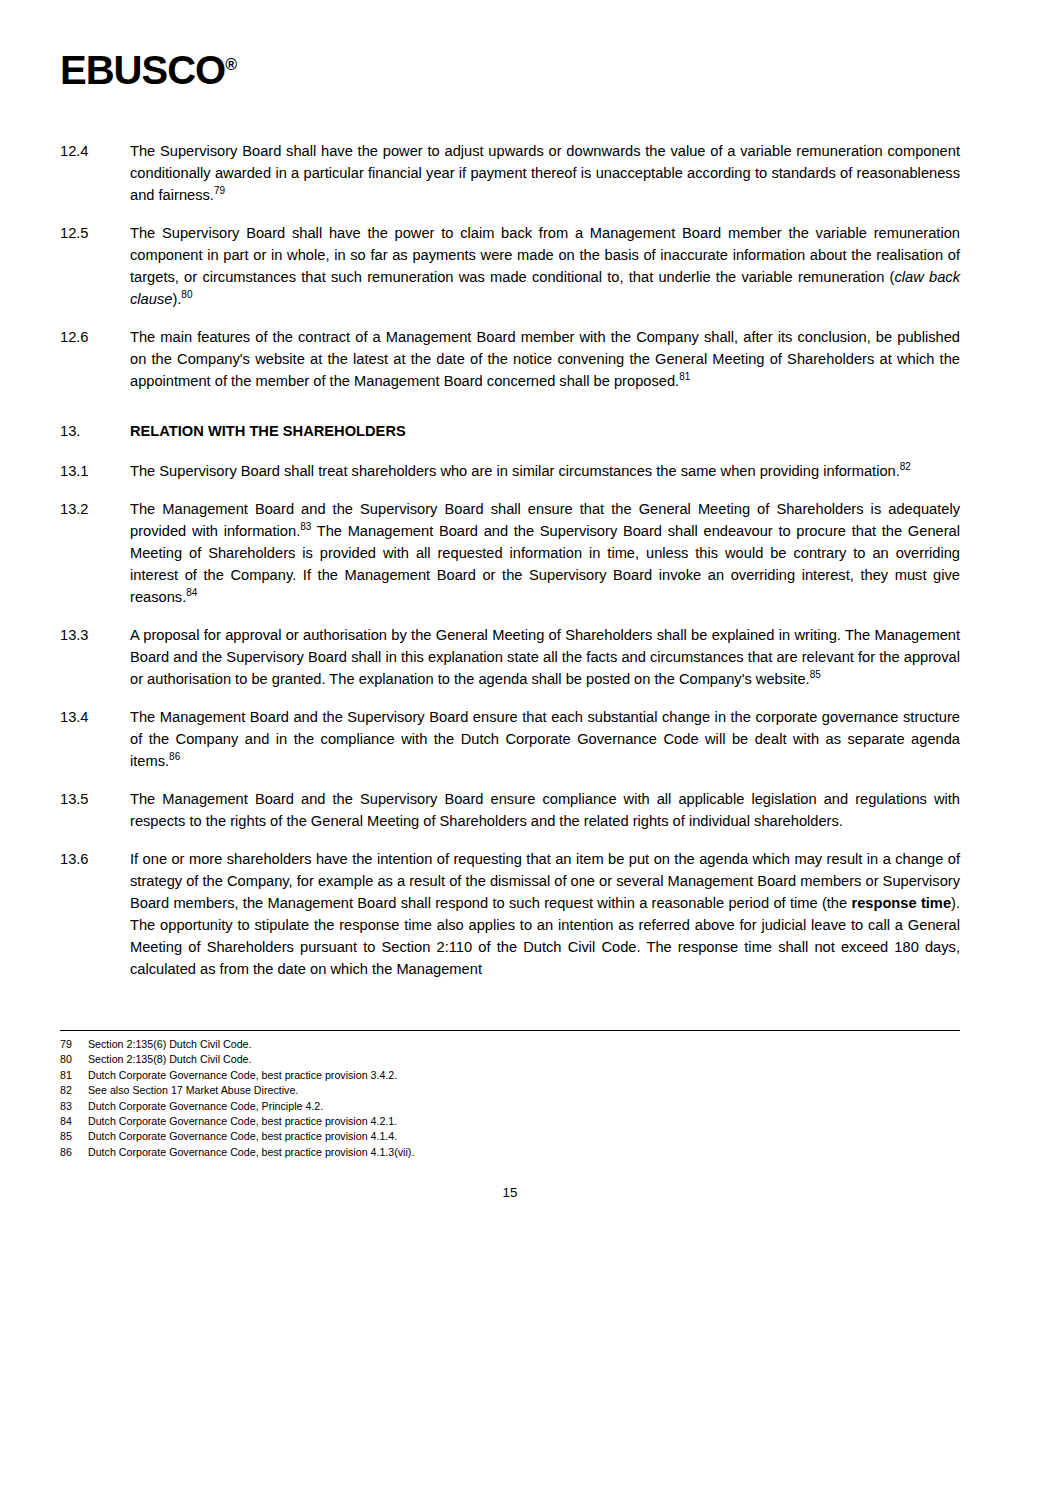EBUSCO®
12.4
The Supervisory Board shall have the power to adjust upwards or downwards the value of a variable remuneration component conditionally awarded in a particular financial year if payment thereof is unacceptable according to standards of reasonableness and fairness.79
12.5
The Supervisory Board shall have the power to claim back from a Management Board member the variable remuneration component in part or in whole, in so far as payments were made on the basis of inaccurate information about the realisation of targets, or circumstances that such remuneration was made conditional to, that underlie the variable remuneration (claw back clause).80
12.6
The main features of the contract of a Management Board member with the Company shall, after its conclusion, be published on the Company's website at the latest at the date of the notice convening the General Meeting of Shareholders at which the appointment of the member of the Management Board concerned shall be proposed.81
13.
RELATION WITH THE SHAREHOLDERS
13.1
The Supervisory Board shall treat shareholders who are in similar circumstances the same when providing information.82
13.2
The Management Board and the Supervisory Board shall ensure that the General Meeting of Shareholders is adequately provided with information.83 The Management Board and the Supervisory Board shall endeavour to procure that the General Meeting of Shareholders is provided with all requested information in time, unless this would be contrary to an overriding interest of the Company. If the Management Board or the Supervisory Board invoke an overriding interest, they must give reasons.84
13.3
A proposal for approval or authorisation by the General Meeting of Shareholders shall be explained in writing. The Management Board and the Supervisory Board shall in this explanation state all the facts and circumstances that are relevant for the approval or authorisation to be granted. The explanation to the agenda shall be posted on the Company's website.85
13.4
The Management Board and the Supervisory Board ensure that each substantial change in the corporate governance structure of the Company and in the compliance with the Dutch Corporate Governance Code will be dealt with as separate agenda items.86
13.5
The Management Board and the Supervisory Board ensure compliance with all applicable legislation and regulations with respects to the rights of the General Meeting of Shareholders and the related rights of individual shareholders.
13.6
If one or more shareholders have the intention of requesting that an item be put on the agenda which may result in a change of strategy of the Company, for example as a result of the dismissal of one or several Management Board members or Supervisory Board members, the Management Board shall respond to such request within a reasonable period of time (the response time). The opportunity to stipulate the response time also applies to an intention as referred above for judicial leave to call a General Meeting of Shareholders pursuant to Section 2:110 of the Dutch Civil Code. The response time shall not exceed 180 days, calculated as from the date on which the Management
79 Section 2:135(6) Dutch Civil Code.
80 Section 2:135(8) Dutch Civil Code.
81 Dutch Corporate Governance Code, best practice provision 3.4.2.
82 See also Section 17 Market Abuse Directive.
83 Dutch Corporate Governance Code, Principle 4.2.
84 Dutch Corporate Governance Code, best practice provision 4.2.1.
85 Dutch Corporate Governance Code, best practice provision 4.1.4.
86 Dutch Corporate Governance Code, best practice provision 4.1.3(vii).
15